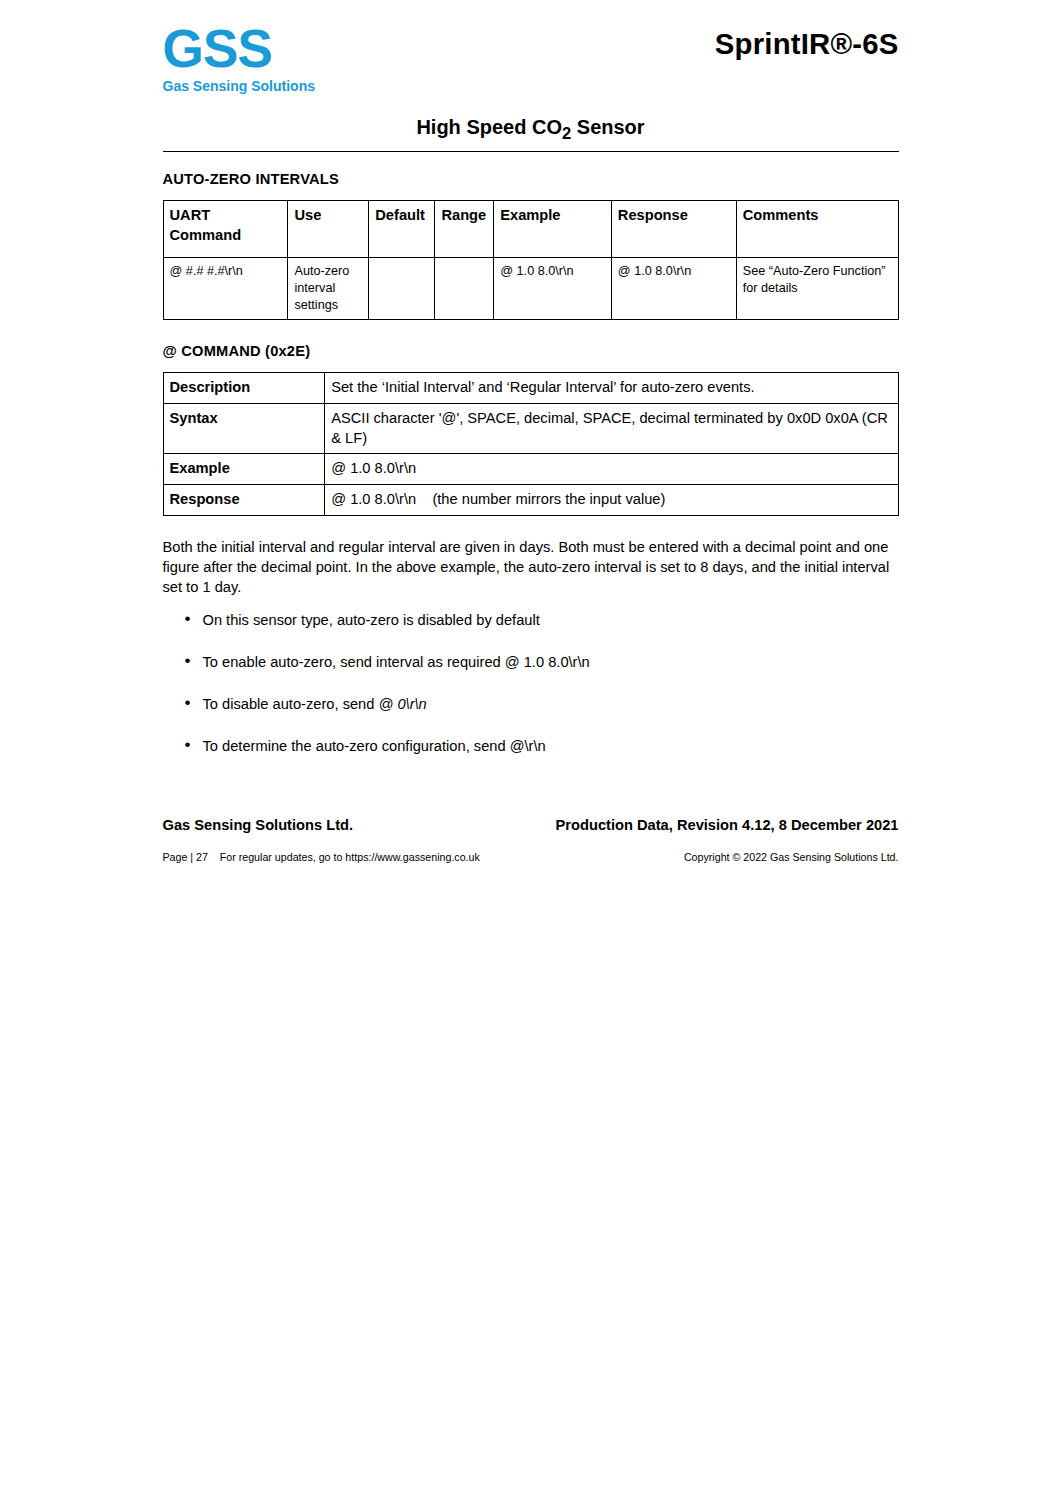GSS
Gas Sensing Solutions
SprintIR®-6S
High Speed CO2 Sensor
AUTO-ZERO INTERVALS
| UART Command | Use | Default | Range | Example | Response | Comments |
| --- | --- | --- | --- | --- | --- | --- |
| @ #.# #.#\r\n | Auto-zero interval settings | | | @ 1.0 8.0\r\n | @ 1.0 8.0\r\n | See “Auto-Zero Function” for details |
@ COMMAND (0x2E)
| Description | Set the ‘Initial Interval’ and ‘Regular Interval’ for auto-zero events. |
| Syntax | ASCII character '@', SPACE, decimal, SPACE, decimal terminated by 0x0D 0x0A (CR & LF) |
| Example | @ 1.0 8.0\r\n |
| Response | @ 1.0 8.0\r\n (the number mirrors the input value) |
Both the initial interval and regular interval are given in days. Both must be entered with a decimal point and one figure after the decimal point. In the above example, the auto-zero interval is set to 8 days, and the initial interval set to 1 day.
On this sensor type, auto-zero is disabled by default
To enable auto-zero, send interval as required @ 1.0 8.0\r\n
To disable auto-zero, send @ 0\r\n
To determine the auto-zero configuration, send @\r\n
Gas Sensing Solutions Ltd.
Production Data, Revision 4.12, 8 December 2021
Page | 27 For regular updates, go to https://www.gassening.co.uk
Copyright © 2022 Gas Sensing Solutions Ltd.